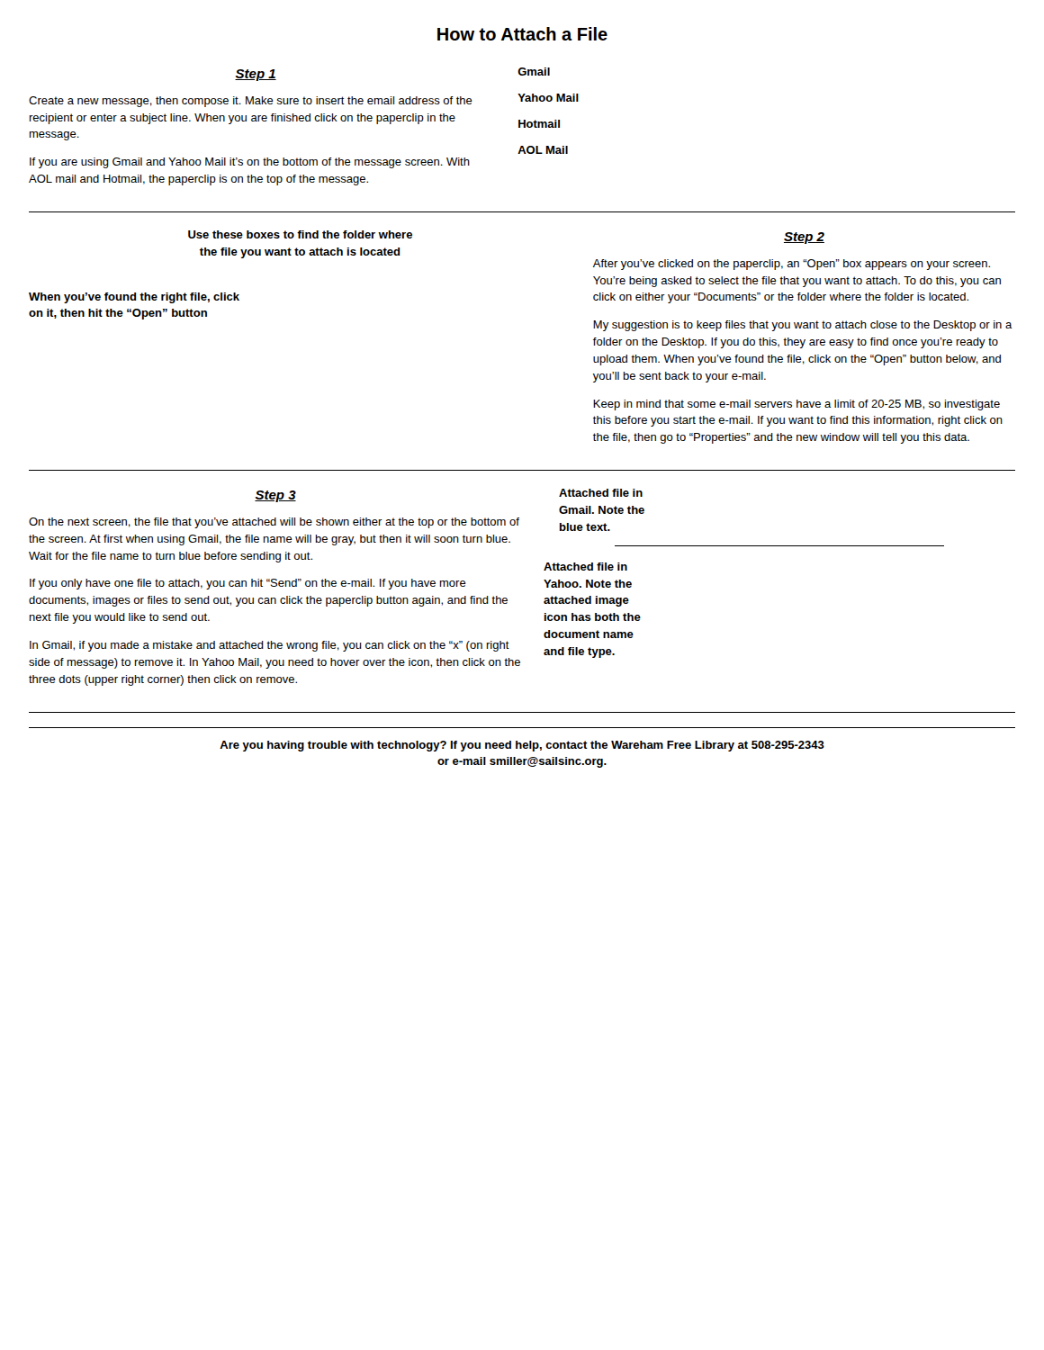How to Attach a File
Step 1
Create a new message, then compose it. Make sure to insert the email address of the recipient or enter a subject line. When you are finished click on the paperclip in the message.
If you are using Gmail and Yahoo Mail it’s on the bottom of the message screen. With AOL mail and Hotmail, the paperclip is on the top of the message.
Gmail
Yahoo Mail
Hotmail
AOL Mail
Use these boxes to find the folder where
the file you want to attach is located
When you’ve found the right file, click
on it, then hit the “Open” button
Step 2
After you’ve clicked on the paperclip, an “Open” box appears on your screen. You’re being asked to select the file that you want to attach. To do this, you can click on either your “Documents” or the folder where the folder is located.
My suggestion is to keep files that you want to attach close to the Desktop or in a folder on the Desktop. If you do this, they are easy to find once you’re ready to upload them. When you’ve found the file, click on the “Open” button below, and you’ll be sent back to your e-mail.
Keep in mind that some e-mail servers have a limit of 20-25 MB, so investigate this before you start the e-mail. If you want to find this information, right click on the file, then go to “Properties” and the new window will tell you this data.
Step 3
On the next screen, the file that you’ve attached will be shown either at the top or the bottom of the screen. At first when using Gmail, the file name will be gray, but then it will soon turn blue. Wait for the file name to turn blue before sending it out.
If you only have one file to attach, you can hit “Send” on the e-mail. If you have more documents, images or files to send out, you can click the paperclip button again, and find the next file you would like to send out.
In Gmail, if you made a mistake and attached the wrong file, you can click on the “x” (on right side of message) to remove it. In Yahoo Mail, you need to hover over the icon, then click on the three dots (upper right corner) then click on remove.
Attached file in
Gmail. Note the
blue text.
Attached file in
Yahoo. Note the
attached image
icon has both the
document name
and file type.
Are you having trouble with technology? If you need help, contact the Wareham Free Library at 508-295-2343
or e-mail smiller@sailsinc.org.